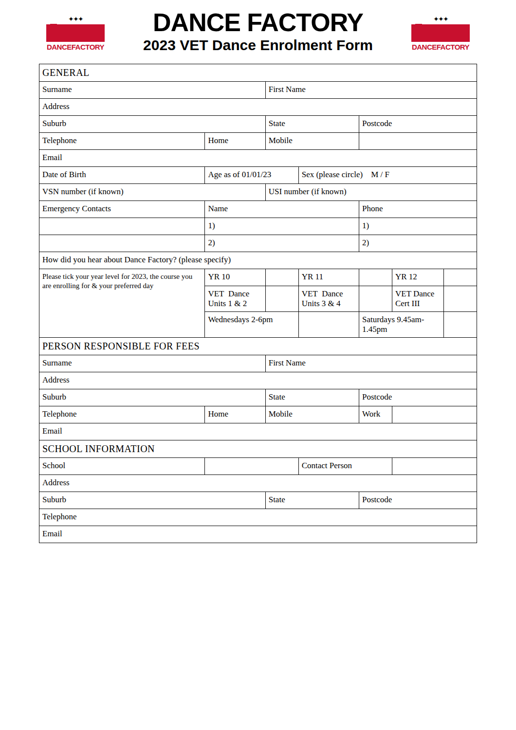✦✦✦
DANCE FACTORY
✦✦✦
DANCE FACTORY
DANCE FACTORY
2023 VET Dance Enrolment Form
| GENERAL |
| Surname | First Name |
| Address |
| Suburb | State | Postcode |
| Telephone | Home | Mobile | |
| Email |
| Date of Birth | Age as of 01/01/23 | Sex (please circle) M / F |
| VSN number (if known) | USI number (if known) |
| Emergency Contacts | Name | Phone |
| | 1) | 1) |
| | 2) | 2) |
| How did you hear about Dance Factory? (please specify) |
| Please tick your year level for 2023, the course you are enrolling for & your preferred day | YR 10 | | YR 11 | | YR 12 | |
| VET Dance Units 1 & 2 | | VET Dance Units 3 & 4 | | VET Dance Cert III | |
| Wednesdays 2-6pm | | Saturdays 9.45am-1.45pm | |
| PERSON RESPONSIBLE FOR FEES |
| Surname | First Name |
| Address |
| Suburb | State | Postcode |
| Telephone | Home | Mobile | Work | |
| Email |
| SCHOOL INFORMATION |
| School | | Contact Person | |
| Address |
| Suburb | State | Postcode |
| Telephone |
| Email |